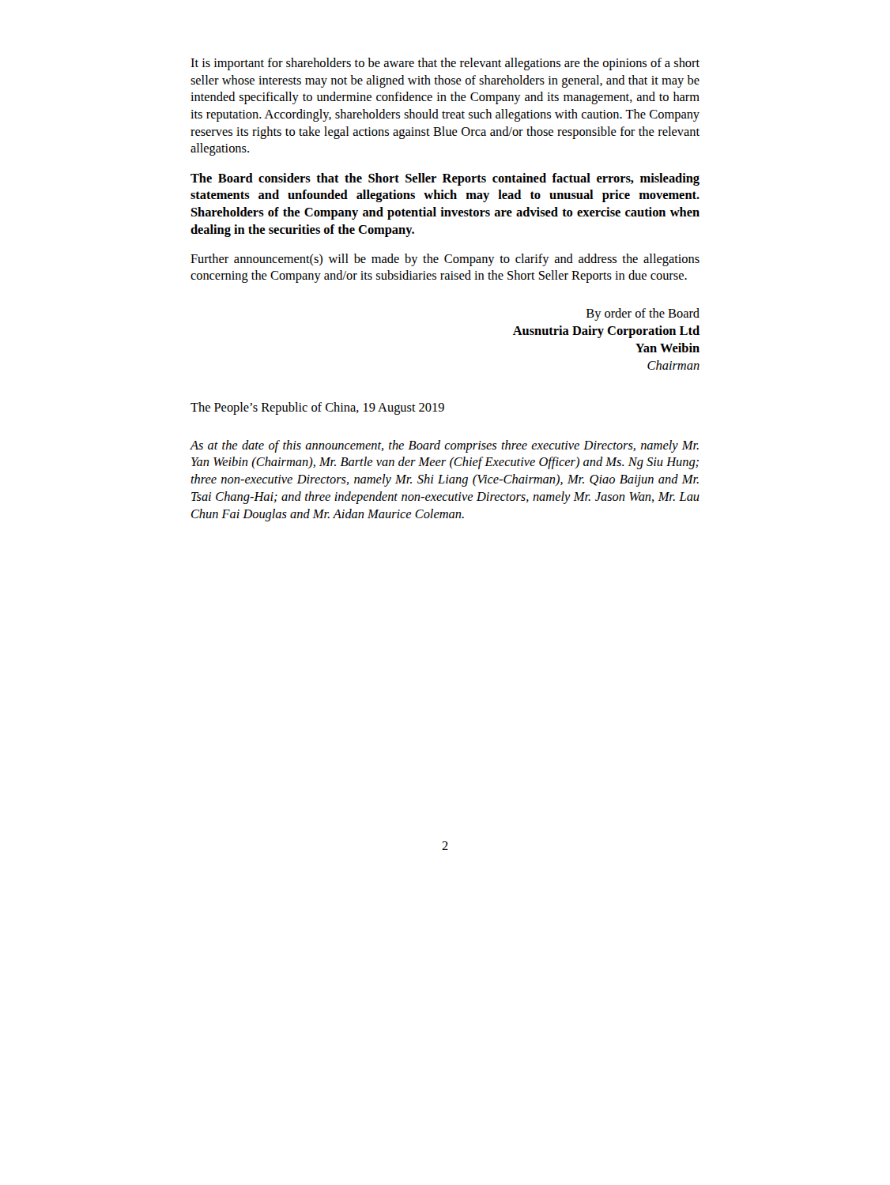It is important for shareholders to be aware that the relevant allegations are the opinions of a short seller whose interests may not be aligned with those of shareholders in general, and that it may be intended specifically to undermine confidence in the Company and its management, and to harm its reputation. Accordingly, shareholders should treat such allegations with caution. The Company reserves its rights to take legal actions against Blue Orca and/or those responsible for the relevant allegations.
The Board considers that the Short Seller Reports contained factual errors, misleading statements and unfounded allegations which may lead to unusual price movement. Shareholders of the Company and potential investors are advised to exercise caution when dealing in the securities of the Company.
Further announcement(s) will be made by the Company to clarify and address the allegations concerning the Company and/or its subsidiaries raised in the Short Seller Reports in due course.
By order of the Board Ausnutria Dairy Corporation Ltd Yan Weibin Chairman
The People’s Republic of China, 19 August 2019
As at the date of this announcement, the Board comprises three executive Directors, namely Mr. Yan Weibin (Chairman), Mr. Bartle van der Meer (Chief Executive Officer) and Ms. Ng Siu Hung; three non-executive Directors, namely Mr. Shi Liang (Vice-Chairman), Mr. Qiao Baijun and Mr. Tsai Chang-Hai; and three independent non-executive Directors, namely Mr. Jason Wan, Mr. Lau Chun Fai Douglas and Mr. Aidan Maurice Coleman.
2